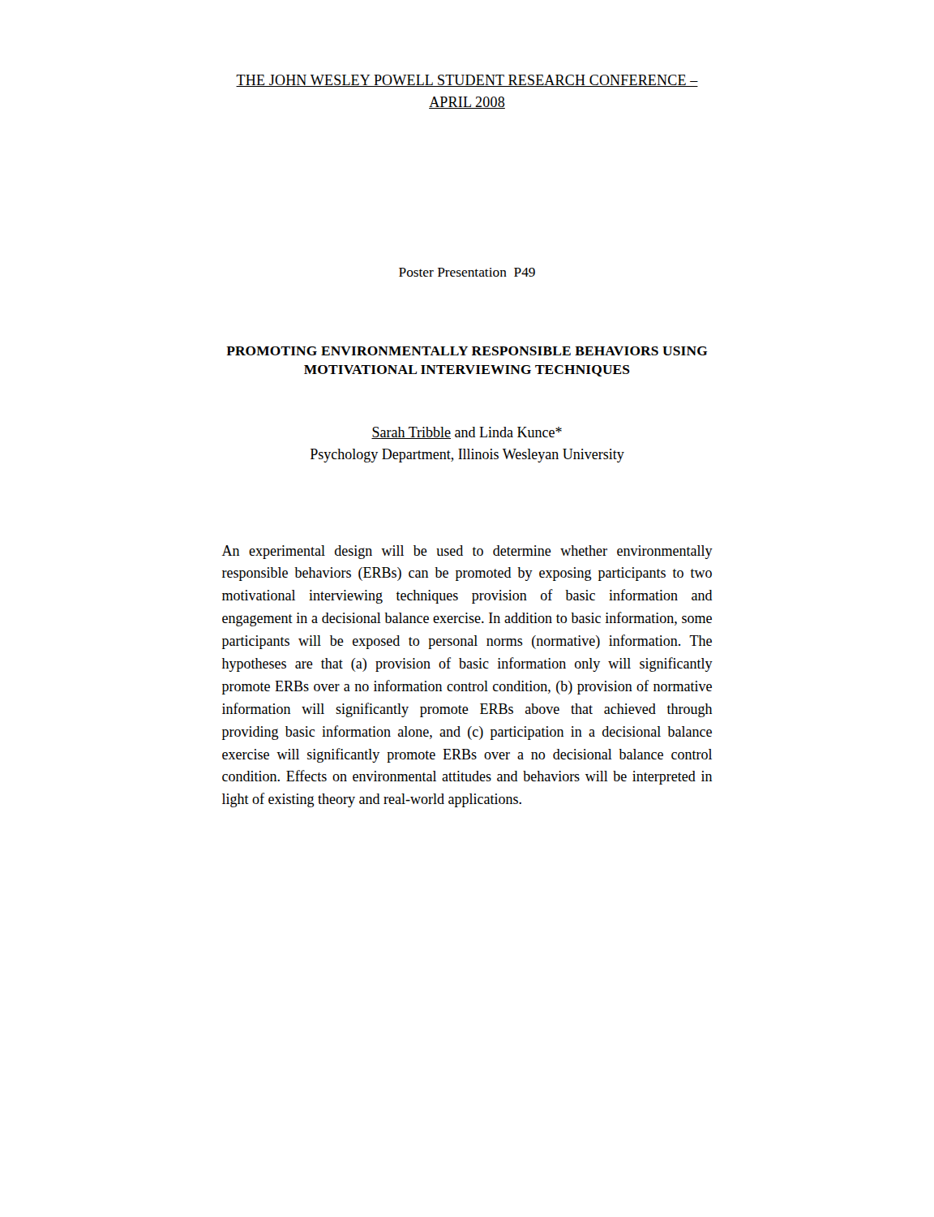THE JOHN WESLEY POWELL STUDENT RESEARCH CONFERENCE – APRIL 2008
Poster Presentation P49
PROMOTING ENVIRONMENTALLY RESPONSIBLE BEHAVIORS USING
MOTIVATIONAL INTERVIEWING TECHNIQUES
Sarah Tribble and Linda Kunce*
Psychology Department, Illinois Wesleyan University
An experimental design will be used to determine whether environmentally responsible behaviors (ERBs) can be promoted by exposing participants to two motivational interviewing techniques provision of basic information and engagement in a decisional balance exercise. In addition to basic information, some participants will be exposed to personal norms (normative) information. The hypotheses are that (a) provision of basic information only will significantly promote ERBs over a no information control condition, (b) provision of normative information will significantly promote ERBs above that achieved through providing basic information alone, and (c) participation in a decisional balance exercise will significantly promote ERBs over a no decisional balance control condition. Effects on environmental attitudes and behaviors will be interpreted in light of existing theory and real-world applications.